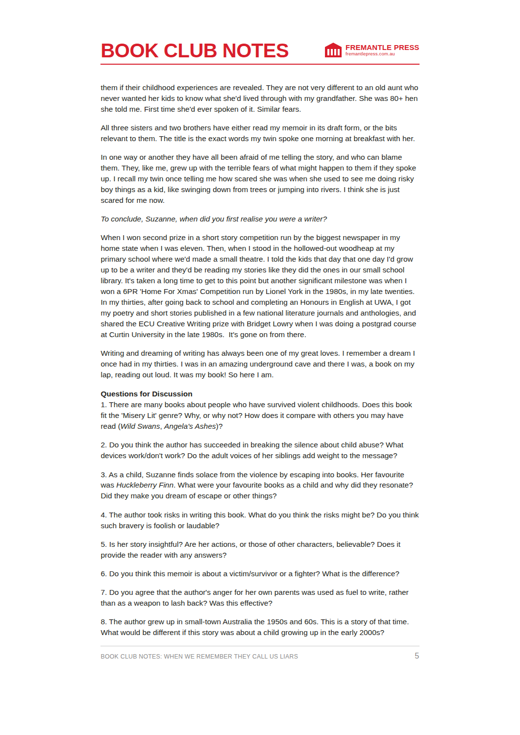Book Club Notes
FREMANTLE PRESS
fremantlepress.com.au
them if their childhood experiences are revealed. They are not very different to an old aunt who never wanted her kids to know what she'd lived through with my grandfather. She was 80+ hen she told me. First time she'd ever spoken of it. Similar fears.
All three sisters and two brothers have either read my memoir in its draft form, or the bits relevant to them. The title is the exact words my twin spoke one morning at breakfast with her.
In one way or another they have all been afraid of me telling the story, and who can blame them. They, like me, grew up with the terrible fears of what might happen to them if they spoke up. I recall my twin once telling me how scared she was when she used to see me doing risky boy things as a kid, like swinging down from trees or jumping into rivers. I think she is just scared for me now.
To conclude, Suzanne, when did you first realise you were a writer?
When I won second prize in a short story competition run by the biggest newspaper in my home state when I was eleven. Then, when I stood in the hollowed-out woodheap at my primary school where we'd made a small theatre. I told the kids that day that one day I'd grow up to be a writer and they'd be reading my stories like they did the ones in our small school library. It's taken a long time to get to this point but another significant milestone was when I won a 6PR 'Home For Xmas' Competition run by Lionel York in the 1980s, in my late twenties. In my thirties, after going back to school and completing an Honours in English at UWA, I got my poetry and short stories published in a few national literature journals and anthologies, and shared the ECU Creative Writing prize with Bridget Lowry when I was doing a postgrad course at Curtin University in the late 1980s. It's gone on from there.
Writing and dreaming of writing has always been one of my great loves. I remember a dream I once had in my thirties. I was in an amazing underground cave and there I was, a book on my lap, reading out loud. It was my book! So here I am.
Questions for Discussion
1. There are many books about people who have survived violent childhoods. Does this book fit the 'Misery Lit' genre? Why, or why not? How does it compare with others you may have read (Wild Swans, Angela's Ashes)?
2. Do you think the author has succeeded in breaking the silence about child abuse? What devices work/don't work? Do the adult voices of her siblings add weight to the message?
3. As a child, Suzanne finds solace from the violence by escaping into books. Her favourite was Huckleberry Finn. What were your favourite books as a child and why did they resonate? Did they make you dream of escape or other things?
4. The author took risks in writing this book. What do you think the risks might be? Do you think such bravery is foolish or laudable?
5. Is her story insightful? Are her actions, or those of other characters, believable? Does it provide the reader with any answers?
6. Do you think this memoir is about a victim/survivor or a fighter? What is the difference?
7. Do you agree that the author's anger for her own parents was used as fuel to write, rather than as a weapon to lash back? Was this effective?
8. The author grew up in small-town Australia the 1950s and 60s. This is a story of that time. What would be different if this story was about a child growing up in the early 2000s?
Book Club Notes: When We Remember They Call Us Liars 5